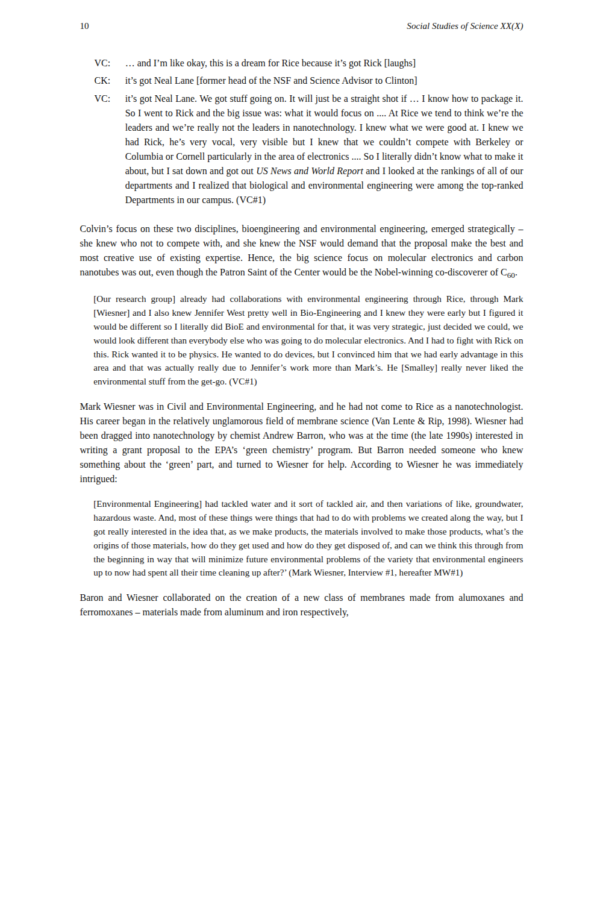10 Social Studies of Science XX(X)
VC:
… and I’m like okay, this is a dream for Rice because it’s got Rick [laughs]
CK:
it’s got Neal Lane [former head of the NSF and Science Advisor to Clinton]
VC:
it’s got Neal Lane. We got stuff going on. It will just be a straight shot if … I know how to package it. So I went to Rick and the big issue was: what it would focus on .... At Rice we tend to think we’re the leaders and we’re really not the leaders in nanotechnology. I knew what we were good at. I knew we had Rick, he’s very vocal, very visible but I knew that we couldn’t compete with Berkeley or Columbia or Cornell particularly in the area of electronics .... So I literally didn’t know what to make it about, but I sat down and got out US News and World Report and I looked at the rankings of all of our departments and I realized that biological and environmental engineering were among the top-ranked Departments in our campus. (VC#1)
Colvin’s focus on these two disciplines, bioengineering and environmental engineering, emerged strategically – she knew who not to compete with, and she knew the NSF would demand that the proposal make the best and most creative use of existing expertise. Hence, the big science focus on molecular electronics and carbon nanotubes was out, even though the Patron Saint of the Center would be the Nobel-winning co-discoverer of C60.
[Our research group] already had collaborations with environmental engineering through Rice, through Mark [Wiesner] and I also knew Jennifer West pretty well in Bio-Engineering and I knew they were early but I figured it would be different so I literally did BioE and environmental for that, it was very strategic, just decided we could, we would look different than everybody else who was going to do molecular electronics. And I had to fight with Rick on this. Rick wanted it to be physics. He wanted to do devices, but I convinced him that we had early advantage in this area and that was actually really due to Jennifer’s work more than Mark’s. He [Smalley] really never liked the environmental stuff from the get-go. (VC#1)
Mark Wiesner was in Civil and Environmental Engineering, and he had not come to Rice as a nanotechnologist. His career began in the relatively unglamorous field of membrane science (Van Lente & Rip, 1998). Wiesner had been dragged into nanotechnology by chemist Andrew Barron, who was at the time (the late 1990s) interested in writing a grant proposal to the EPA’s ‘green chemistry’ program. But Barron needed someone who knew something about the ‘green’ part, and turned to Wiesner for help. According to Wiesner he was immediately intrigued:
[Environmental Engineering] had tackled water and it sort of tackled air, and then variations of like, groundwater, hazardous waste. And, most of these things were things that had to do with problems we created along the way, but I got really interested in the idea that, as we make products, the materials involved to make those products, what’s the origins of those materials, how do they get used and how do they get disposed of, and can we think this through from the beginning in way that will minimize future environmental problems of the variety that environmental engineers up to now had spent all their time cleaning up after?’ (Mark Wiesner, Interview #1, hereafter MW#1)
Baron and Wiesner collaborated on the creation of a new class of membranes made from alumoxanes and ferromoxanes – materials made from aluminum and iron respectively,